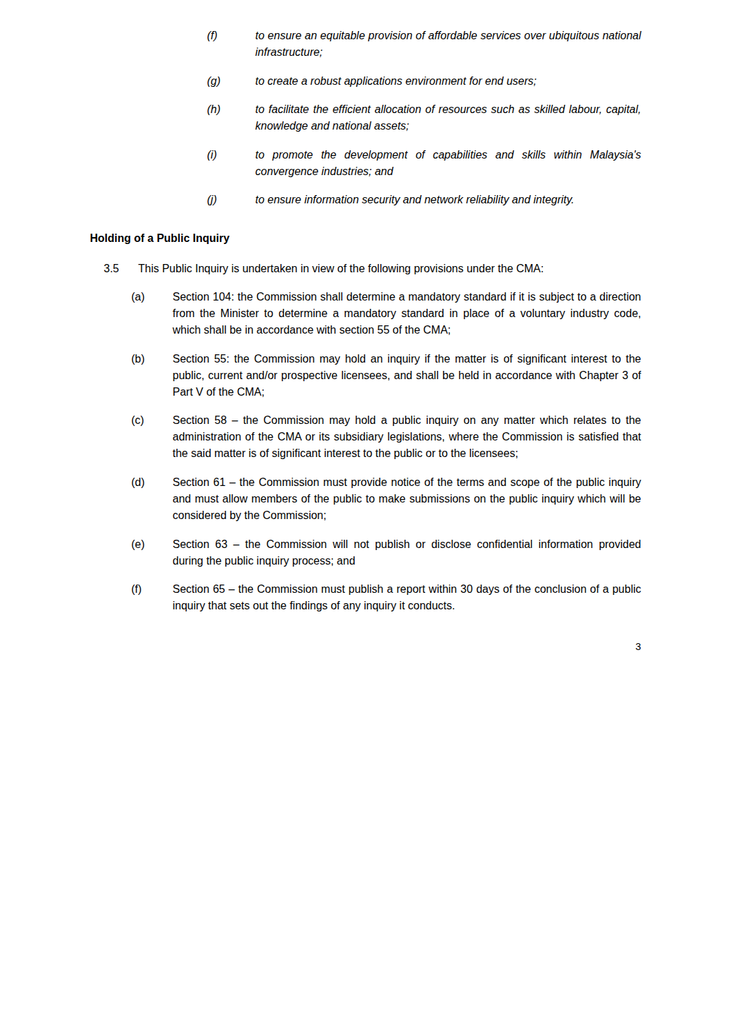(f)
to ensure an equitable provision of affordable services over ubiquitous national infrastructure;
(g)
to create a robust applications environment for end users;
(h)
to facilitate the efficient allocation of resources such as skilled labour, capital, knowledge and national assets;
(i)
to promote the development of capabilities and skills within Malaysia's convergence industries; and
(j)
to ensure information security and network reliability and integrity.
Holding of a Public Inquiry
3.5
This Public Inquiry is undertaken in view of the following provisions under the CMA:
(a)
Section 104: the Commission shall determine a mandatory standard if it is subject to a direction from the Minister to determine a mandatory standard in place of a voluntary industry code, which shall be in accordance with section 55 of the CMA;
(b)
Section 55: the Commission may hold an inquiry if the matter is of significant interest to the public, current and/or prospective licensees, and shall be held in accordance with Chapter 3 of Part V of the CMA;
(c)
Section 58 – the Commission may hold a public inquiry on any matter which relates to the administration of the CMA or its subsidiary legislations, where the Commission is satisfied that the said matter is of significant interest to the public or to the licensees;
(d)
Section 61 – the Commission must provide notice of the terms and scope of the public inquiry and must allow members of the public to make submissions on the public inquiry which will be considered by the Commission;
(e)
Section 63 – the Commission will not publish or disclose confidential information provided during the public inquiry process; and
(f)
Section 65 – the Commission must publish a report within 30 days of the conclusion of a public inquiry that sets out the findings of any inquiry it conducts.
3